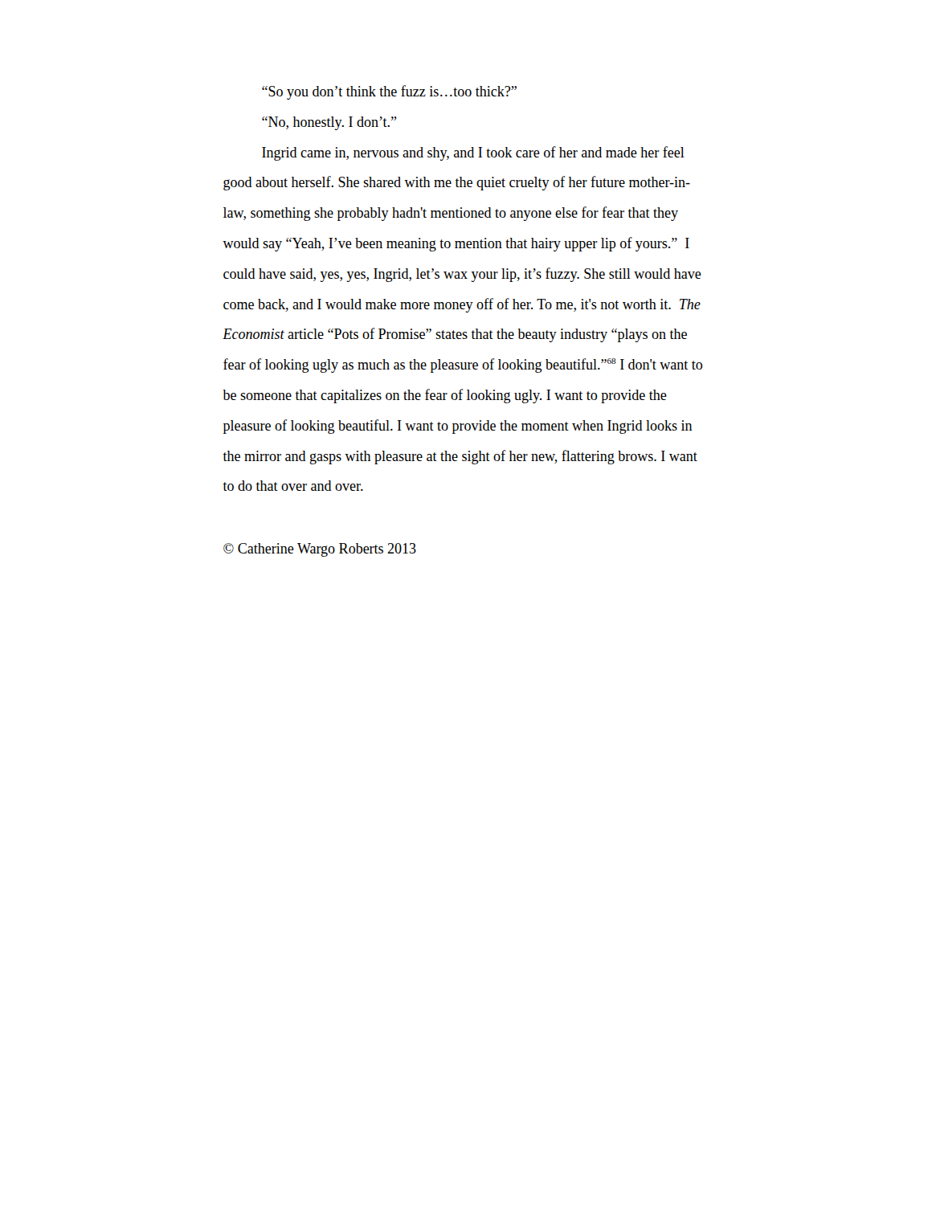“So you don’t think the fuzz is…too thick?”
“No, honestly. I don’t.”
Ingrid came in, nervous and shy, and I took care of her and made her feel good about herself. She shared with me the quiet cruelty of her future mother-in-law, something she probably hadn't mentioned to anyone else for fear that they would say “Yeah, I’ve been meaning to mention that hairy upper lip of yours.” I could have said, yes, yes, Ingrid, let’s wax your lip, it’s fuzzy. She still would have come back, and I would make more money off of her. To me, it's not worth it. The Economist article “Pots of Promise” states that the beauty industry “plays on the fear of looking ugly as much as the pleasure of looking beautiful.”68 I don't want to be someone that capitalizes on the fear of looking ugly. I want to provide the pleasure of looking beautiful. I want to provide the moment when Ingrid looks in the mirror and gasps with pleasure at the sight of her new, flattering brows. I want to do that over and over.
© Catherine Wargo Roberts 2013